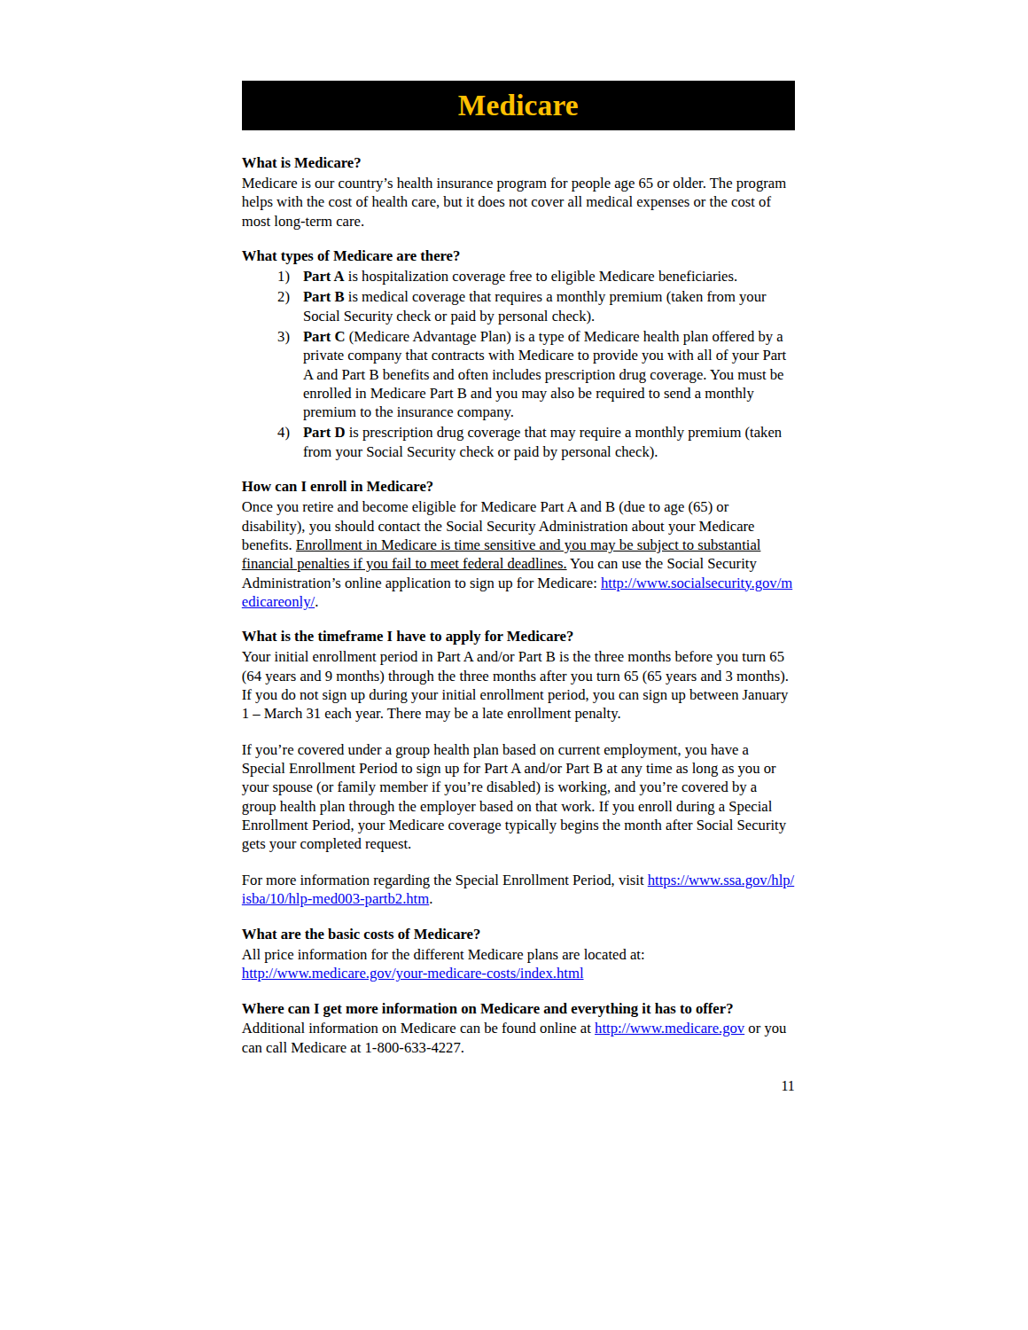Medicare
What is Medicare?
Medicare is our country’s health insurance program for people age 65 or older. The program helps with the cost of health care, but it does not cover all medical expenses or the cost of most long-term care.
What types of Medicare are there?
Part A is hospitalization coverage free to eligible Medicare beneficiaries.
Part B is medical coverage that requires a monthly premium (taken from your Social Security check or paid by personal check).
Part C (Medicare Advantage Plan) is a type of Medicare health plan offered by a private company that contracts with Medicare to provide you with all of your Part A and Part B benefits and often includes prescription drug coverage. You must be enrolled in Medicare Part B and you may also be required to send a monthly premium to the insurance company.
Part D is prescription drug coverage that may require a monthly premium (taken from your Social Security check or paid by personal check).
How can I enroll in Medicare?
Once you retire and become eligible for Medicare Part A and B (due to age (65) or disability), you should contact the Social Security Administration about your Medicare benefits. Enrollment in Medicare is time sensitive and you may be subject to substantial financial penalties if you fail to meet federal deadlines. You can use the Social Security Administration’s online application to sign up for Medicare: http://www.socialsecurity.gov/medicareonly/.
What is the timeframe I have to apply for Medicare?
Your initial enrollment period in Part A and/or Part B is the three months before you turn 65 (64 years and 9 months) through the three months after you turn 65 (65 years and 3 months). If you do not sign up during your initial enrollment period, you can sign up between January 1 – March 31 each year. There may be a late enrollment penalty.
If you’re covered under a group health plan based on current employment, you have a Special Enrollment Period to sign up for Part A and/or Part B at any time as long as you or your spouse (or family member if you’re disabled) is working, and you’re covered by a group health plan through the employer based on that work. If you enroll during a Special Enrollment Period, your Medicare coverage typically begins the month after Social Security gets your completed request.
For more information regarding the Special Enrollment Period, visit https://www.ssa.gov/hlp/isba/10/hlp-med003-partb2.htm.
What are the basic costs of Medicare?
All price information for the different Medicare plans are located at:
http://www.medicare.gov/your-medicare-costs/index.html
Where can I get more information on Medicare and everything it has to offer?
Additional information on Medicare can be found online at http://www.medicare.gov or you can call Medicare at 1-800-633-4227.
11